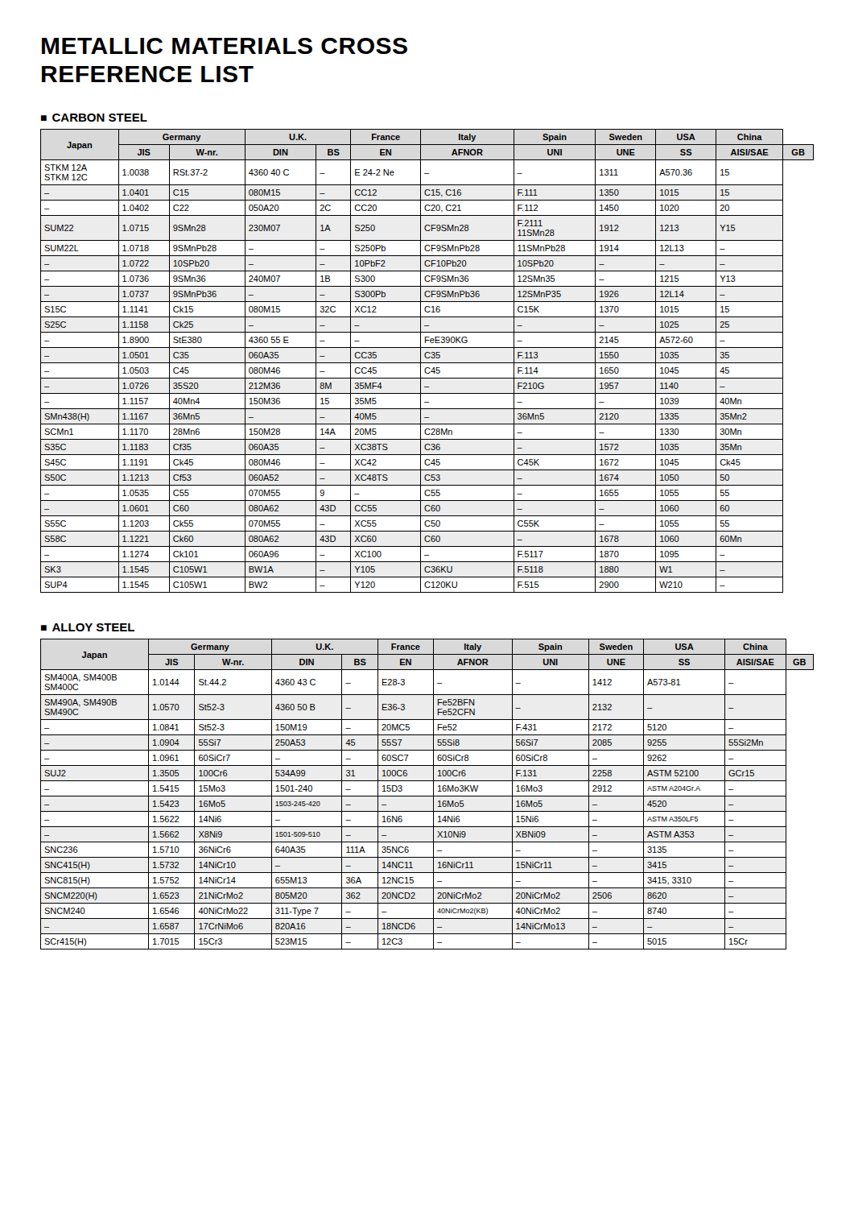Metallic Materials Cross
Reference List
Carbon Steel
| Japan | Germany | U.K. | France | Italy | Spain | Sweden | USA | China |
| --- | --- | --- | --- | --- | --- | --- | --- | --- |
| JIS | W-nr. | DIN | BS | EN | AFNOR | UNI | UNE | SS | AISI/SAE | GB |
| STKM 12A STKM 12C | 1.0038 | RSt.37-2 | 4360 40 C | – | E 24-2 Ne | – | – | 1311 | A570.36 | 15 |
| – | 1.0401 | C15 | 080M15 | – | CC12 | C15, C16 | F.111 | 1350 | 1015 | 15 |
| – | 1.0402 | C22 | 050A20 | 2C | CC20 | C20, C21 | F.112 | 1450 | 1020 | 20 |
| SUM22 | 1.0715 | 9SMn28 | 230M07 | 1A | S250 | CF9SMn28 | F.2111 11SMn28 | 1912 | 1213 | Y15 |
| SUM22L | 1.0718 | 9SMnPb28 | – | – | S250Pb | CF9SMnPb28 | 11SMnPb28 | 1914 | 12L13 | – |
| – | 1.0722 | 10SPb20 | – | – | 10PbF2 | CF10Pb20 | 10SPb20 | – | – | – |
| – | 1.0736 | 9SMn36 | 240M07 | 1B | S300 | CF9SMn36 | 12SMn35 | – | 1215 | Y13 |
| – | 1.0737 | 9SMnPb36 | – | – | S300Pb | CF9SMnPb36 | 12SMnP35 | 1926 | 12L14 | – |
| S15C | 1.1141 | Ck15 | 080M15 | 32C | XC12 | C16 | C15K | 1370 | 1015 | 15 |
| S25C | 1.1158 | Ck25 | – | – | – | – | – | – | 1025 | 25 |
| – | 1.8900 | StE380 | 4360 55 E | – | – | FeE390KG | – | 2145 | A572-60 | – |
| – | 1.0501 | C35 | 060A35 | – | CC35 | C35 | F.113 | 1550 | 1035 | 35 |
| – | 1.0503 | C45 | 080M46 | – | CC45 | C45 | F.114 | 1650 | 1045 | 45 |
| – | 1.0726 | 35S20 | 212M36 | 8M | 35MF4 | – | F210G | 1957 | 1140 | – |
| – | 1.1157 | 40Mn4 | 150M36 | 15 | 35M5 | – | – | – | 1039 | 40Mn |
| SMn438(H) | 1.1167 | 36Mn5 | – | – | 40M5 | – | 36Mn5 | 2120 | 1335 | 35Mn2 |
| SCMn1 | 1.1170 | 28Mn6 | 150M28 | 14A | 20M5 | C28Mn | – | – | 1330 | 30Mn |
| S35C | 1.1183 | Cf35 | 060A35 | – | XC38TS | C36 | – | 1572 | 1035 | 35Mn |
| S45C | 1.1191 | Ck45 | 080M46 | – | XC42 | C45 | C45K | 1672 | 1045 | Ck45 |
| S50C | 1.1213 | Cf53 | 060A52 | – | XC48TS | C53 | – | 1674 | 1050 | 50 |
| – | 1.0535 | C55 | 070M55 | 9 | – | C55 | – | 1655 | 1055 | 55 |
| – | 1.0601 | C60 | 080A62 | 43D | CC55 | C60 | – | – | 1060 | 60 |
| S55C | 1.1203 | Ck55 | 070M55 | – | XC55 | C50 | C55K | – | 1055 | 55 |
| S58C | 1.1221 | Ck60 | 080A62 | 43D | XC60 | C60 | – | 1678 | 1060 | 60Mn |
| – | 1.1274 | Ck101 | 060A96 | – | XC100 | – | F.5117 | 1870 | 1095 | – |
| SK3 | 1.1545 | C105W1 | BW1A | – | Y105 | C36KU | F.5118 | 1880 | W1 | – |
| SUP4 | 1.1545 | C105W1 | BW2 | – | Y120 | C120KU | F.515 | 2900 | W210 | – |
Alloy Steel
| Japan | Germany | U.K. | France | Italy | Spain | Sweden | USA | China |
| --- | --- | --- | --- | --- | --- | --- | --- | --- |
| JIS | W-nr. | DIN | BS | EN | AFNOR | UNI | UNE | SS | AISI/SAE | GB |
| SM400A, SM400B SM400C | 1.0144 | St.44.2 | 4360 43 C | – | E28-3 | – | – | 1412 | A573-81 | – |
| SM490A, SM490B SM490C | 1.0570 | St52-3 | 4360 50 B | – | E36-3 | Fe52BFN Fe52CFN | – | 2132 | – | – |
| – | 1.0841 | St52-3 | 150M19 | – | 20MC5 | Fe52 | F.431 | 2172 | 5120 | – |
| – | 1.0904 | 55Si7 | 250A53 | 45 | 55S7 | 55Si8 | 56Si7 | 2085 | 9255 | 55Si2Mn |
| – | 1.0961 | 60SiCr7 | – | – | 60SC7 | 60SiCr8 | 60SiCr8 | – | 9262 | – |
| SUJ2 | 1.3505 | 100Cr6 | 534A99 | 31 | 100C6 | 100Cr6 | F.131 | 2258 | ASTM 52100 | GCr15 |
| – | 1.5415 | 15Mo3 | 1501-240 | – | 15D3 | 16Mo3KW | 16Mo3 | 2912 | ASTM A204Gr.A | – |
| – | 1.5423 | 16Mo5 | 1503-245-420 | – | – | 16Mo5 | 16Mo5 | – | 4520 | – |
| – | 1.5622 | 14Ni6 | – | – | 16N6 | 14Ni6 | 15Ni6 | – | ASTM A350LF5 | – |
| – | 1.5662 | X8Ni9 | 1501-509-510 | – | – | X10Ni9 | XBNi09 | – | ASTM A353 | – |
| SNC236 | 1.5710 | 36NiCr6 | 640A35 | 111A | 35NC6 | – | – | – | 3135 | – |
| SNC415(H) | 1.5732 | 14NiCr10 | – | – | 14NC11 | 16NiCr11 | 15NiCr11 | – | 3415 | – |
| SNC815(H) | 1.5752 | 14NiCr14 | 655M13 | 36A | 12NC15 | – | – | – | 3415, 3310 | – |
| SNCM220(H) | 1.6523 | 21NiCrMo2 | 805M20 | 362 | 20NCD2 | 20NiCrMo2 | 20NiCrMo2 | 2506 | 8620 | – |
| SNCM240 | 1.6546 | 40NiCrMo22 | 311-Type 7 | – | – | 40NiCrMo2(KB) | 40NiCrMo2 | – | 8740 | – |
| – | 1.6587 | 17CrNiMo6 | 820A16 | – | 18NCD6 | – | 14NiCrMo13 | – | – | – |
| SCr415(H) | 1.7015 | 15Cr3 | 523M15 | – | 12C3 | – | – | – | 5015 | 15Cr |